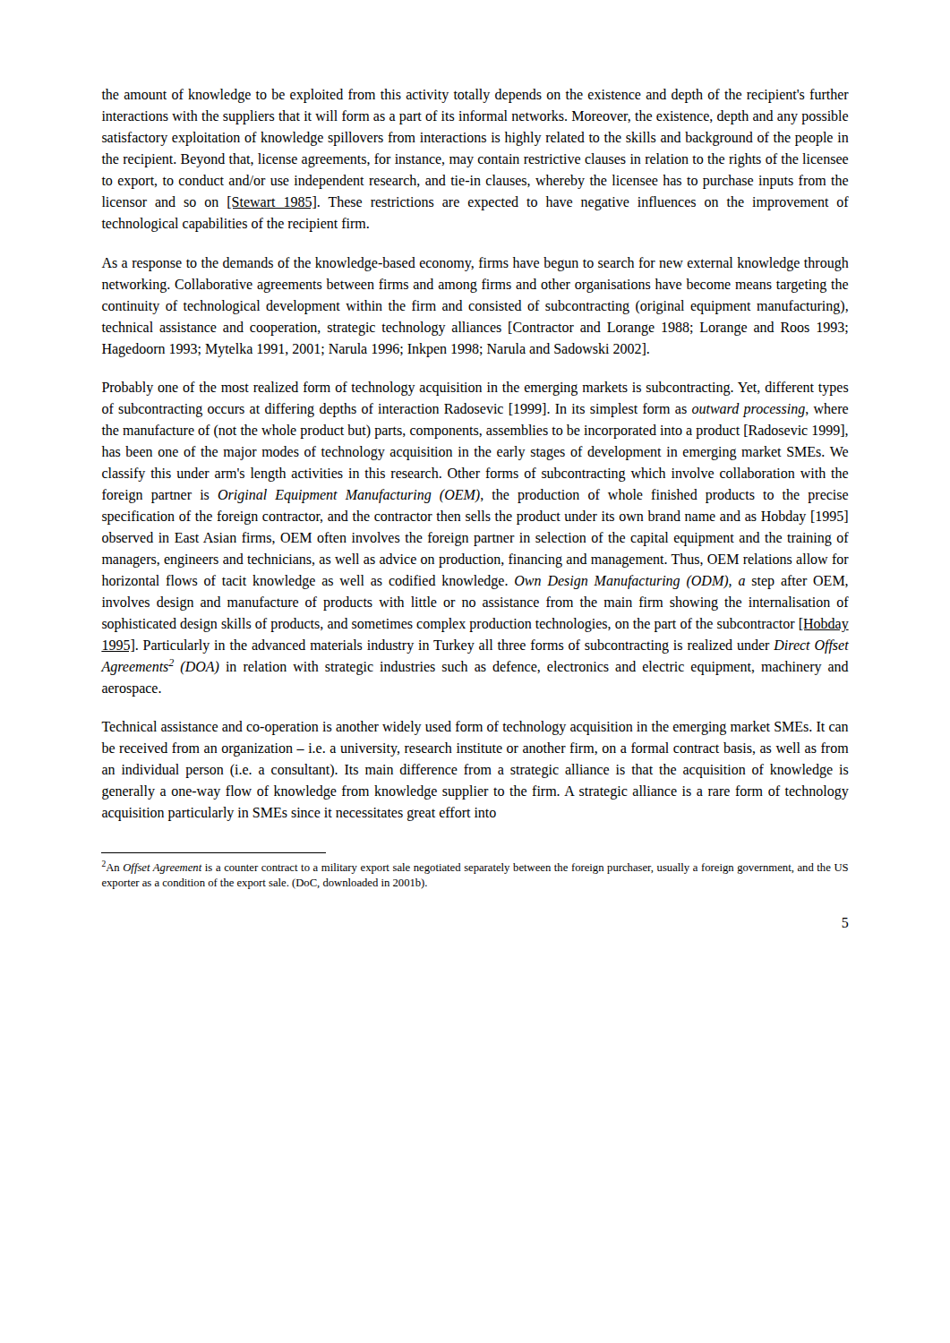the amount of knowledge to be exploited from this activity totally depends on the existence and depth of the recipient's further interactions with the suppliers that it will form as a part of its informal networks. Moreover, the existence, depth and any possible satisfactory exploitation of knowledge spillovers from interactions is highly related to the skills and background of the people in the recipient. Beyond that, license agreements, for instance, may contain restrictive clauses in relation to the rights of the licensee to export, to conduct and/or use independent research, and tie-in clauses, whereby the licensee has to purchase inputs from the licensor and so on [Stewart 1985]. These restrictions are expected to have negative influences on the improvement of technological capabilities of the recipient firm.
As a response to the demands of the knowledge-based economy, firms have begun to search for new external knowledge through networking. Collaborative agreements between firms and among firms and other organisations have become means targeting the continuity of technological development within the firm and consisted of subcontracting (original equipment manufacturing), technical assistance and cooperation, strategic technology alliances [Contractor and Lorange 1988; Lorange and Roos 1993; Hagedoorn 1993; Mytelka 1991, 2001; Narula 1996; Inkpen 1998; Narula and Sadowski 2002].
Probably one of the most realized form of technology acquisition in the emerging markets is subcontracting. Yet, different types of subcontracting occurs at differing depths of interaction Radosevic [1999]. In its simplest form as outward processing, where the manufacture of (not the whole product but) parts, components, assemblies to be incorporated into a product [Radosevic 1999], has been one of the major modes of technology acquisition in the early stages of development in emerging market SMEs. We classify this under arm's length activities in this research. Other forms of subcontracting which involve collaboration with the foreign partner is Original Equipment Manufacturing (OEM), the production of whole finished products to the precise specification of the foreign contractor, and the contractor then sells the product under its own brand name and as Hobday [1995] observed in East Asian firms, OEM often involves the foreign partner in selection of the capital equipment and the training of managers, engineers and technicians, as well as advice on production, financing and management. Thus, OEM relations allow for horizontal flows of tacit knowledge as well as codified knowledge. Own Design Manufacturing (ODM), a step after OEM, involves design and manufacture of products with little or no assistance from the main firm showing the internalisation of sophisticated design skills of products, and sometimes complex production technologies, on the part of the subcontractor [Hobday 1995]. Particularly in the advanced materials industry in Turkey all three forms of subcontracting is realized under Direct Offset Agreements2 (DOA) in relation with strategic industries such as defence, electronics and electric equipment, machinery and aerospace.
Technical assistance and co-operation is another widely used form of technology acquisition in the emerging market SMEs. It can be received from an organization – i.e. a university, research institute or another firm, on a formal contract basis, as well as from an individual person (i.e. a consultant). Its main difference from a strategic alliance is that the acquisition of knowledge is generally a one-way flow of knowledge from knowledge supplier to the firm. A strategic alliance is a rare form of technology acquisition particularly in SMEs since it necessitates great effort into
2An Offset Agreement is a counter contract to a military export sale negotiated separately between the foreign purchaser, usually a foreign government, and the US exporter as a condition of the export sale. (DoC, downloaded in 2001b).
5